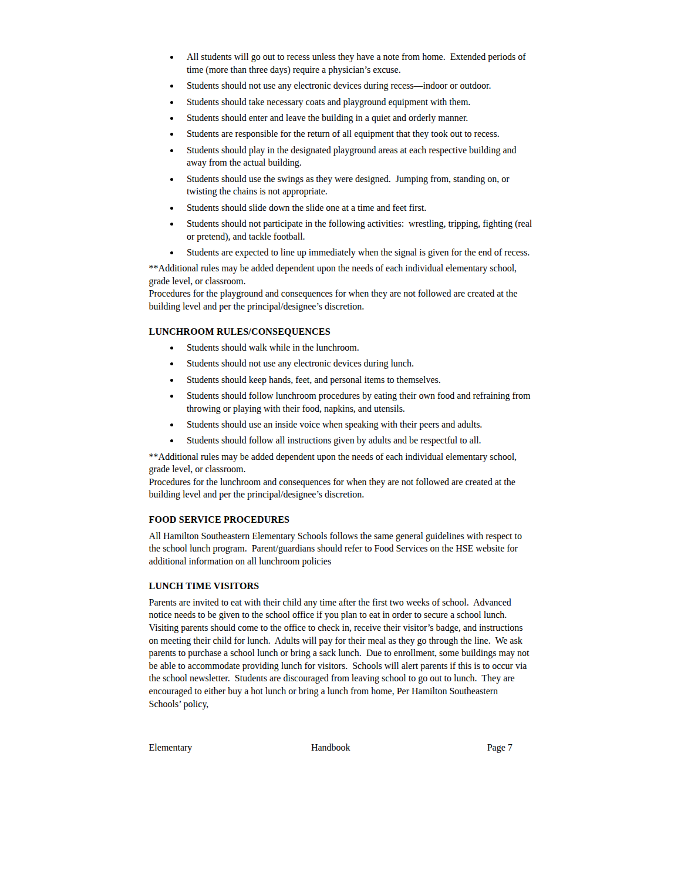All students will go out to recess unless they have a note from home. Extended periods of time (more than three days) require a physician’s excuse.
Students should not use any electronic devices during recess—indoor or outdoor.
Students should take necessary coats and playground equipment with them.
Students should enter and leave the building in a quiet and orderly manner.
Students are responsible for the return of all equipment that they took out to recess.
Students should play in the designated playground areas at each respective building and away from the actual building.
Students should use the swings as they were designed. Jumping from, standing on, or twisting the chains is not appropriate.
Students should slide down the slide one at a time and feet first.
Students should not participate in the following activities: wrestling, tripping, fighting (real or pretend), and tackle football.
Students are expected to line up immediately when the signal is given for the end of recess.
**Additional rules may be added dependent upon the needs of each individual elementary school, grade level, or classroom.
Procedures for the playground and consequences for when they are not followed are created at the building level and per the principal/designee’s discretion.
LUNCHROOM RULES/CONSEQUENCES
Students should walk while in the lunchroom.
Students should not use any electronic devices during lunch.
Students should keep hands, feet, and personal items to themselves.
Students should follow lunchroom procedures by eating their own food and refraining from throwing or playing with their food, napkins, and utensils.
Students should use an inside voice when speaking with their peers and adults.
Students should follow all instructions given by adults and be respectful to all.
**Additional rules may be added dependent upon the needs of each individual elementary school, grade level, or classroom.
Procedures for the lunchroom and consequences for when they are not followed are created at the building level and per the principal/designee’s discretion.
FOOD SERVICE PROCEDURES
All Hamilton Southeastern Elementary Schools follows the same general guidelines with respect to the school lunch program. Parent/guardians should refer to Food Services on the HSE website for additional information on all lunchroom policies
LUNCH TIME VISITORS
Parents are invited to eat with their child any time after the first two weeks of school. Advanced notice needs to be given to the school office if you plan to eat in order to secure a school lunch. Visiting parents should come to the office to check in, receive their visitor’s badge, and instructions on meeting their child for lunch. Adults will pay for their meal as they go through the line. We ask parents to purchase a school lunch or bring a sack lunch. Due to enrollment, some buildings may not be able to accommodate providing lunch for visitors. Schools will alert parents if this is to occur via the school newsletter. Students are discouraged from leaving school to go out to lunch. They are encouraged to either buy a hot lunch or bring a lunch from home, Per Hamilton Southeastern Schools’ policy,
Elementary
Handbook
Page 7